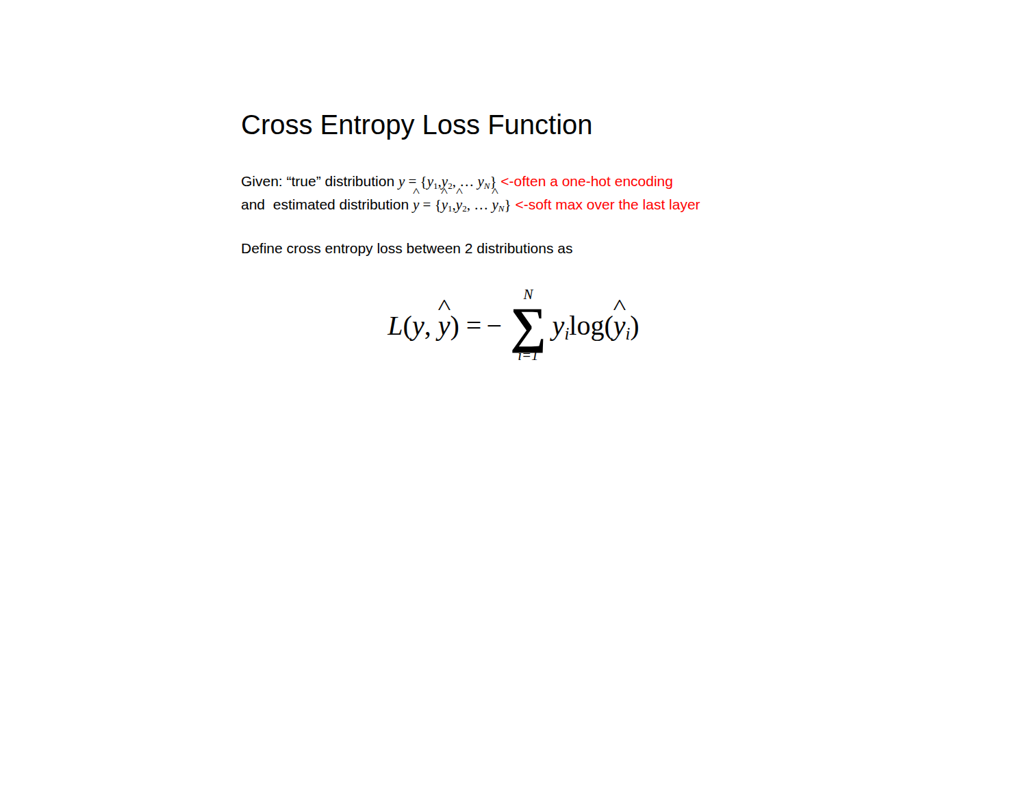Cross Entropy Loss Function
Given: “true” distribution y = {y1,y2, … yN} <-often a one-hot encoding
and estimated distribution y = {y1,y2, … yN} <-soft max over the last layer
Define cross entropy loss between 2 distributions as
L(y, y) = − N ∑ i=1 yilog(yi)